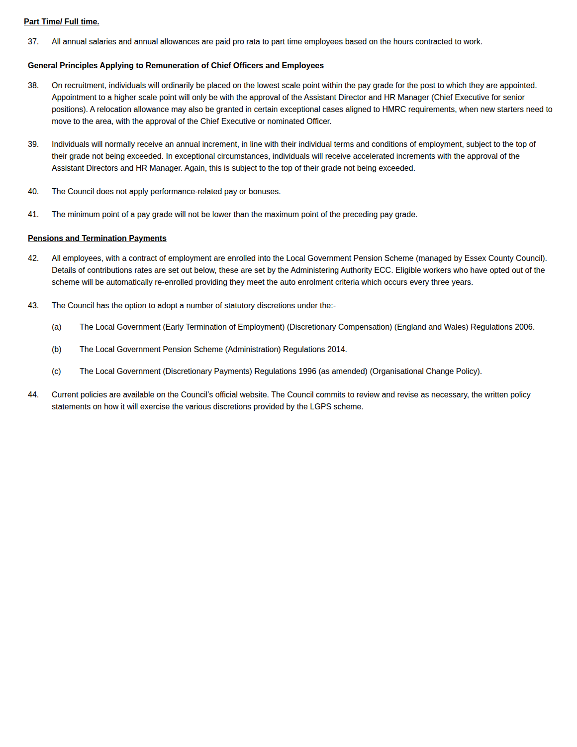Part Time/ Full time.
37.
All annual salaries and annual allowances are paid pro rata to part time employees based on the hours contracted to work.
General Principles Applying to Remuneration of Chief Officers and Employees
38.
On recruitment, individuals will ordinarily be placed on the lowest scale point within the pay grade for the post to which they are appointed. Appointment to a higher scale point will only be with the approval of the Assistant Director and HR Manager (Chief Executive for senior positions). A relocation allowance may also be granted in certain exceptional cases aligned to HMRC requirements, when new starters need to move to the area, with the approval of the Chief Executive or nominated Officer.
39.
Individuals will normally receive an annual increment, in line with their individual terms and conditions of employment, subject to the top of their grade not being exceeded. In exceptional circumstances, individuals will receive accelerated increments with the approval of the Assistant Directors and HR Manager. Again, this is subject to the top of their grade not being exceeded.
40.
The Council does not apply performance-related pay or bonuses.
41.
The minimum point of a pay grade will not be lower than the maximum point of the preceding pay grade.
Pensions and Termination Payments
42.
All employees, with a contract of employment are enrolled into the Local Government Pension Scheme (managed by Essex County Council). Details of contributions rates are set out below, these are set by the Administering Authority ECC. Eligible workers who have opted out of the scheme will be automatically re-enrolled providing they meet the auto enrolment criteria which occurs every three years.
43.
The Council has the option to adopt a number of statutory discretions under the:-
(a)
The Local Government (Early Termination of Employment) (Discretionary Compensation) (England and Wales) Regulations 2006.
(b)
The Local Government Pension Scheme (Administration) Regulations 2014.
(c)
The Local Government (Discretionary Payments) Regulations 1996 (as amended) (Organisational Change Policy).
44.
Current policies are available on the Council’s official website. The Council commits to review and revise as necessary, the written policy statements on how it will exercise the various discretions provided by the LGPS scheme.